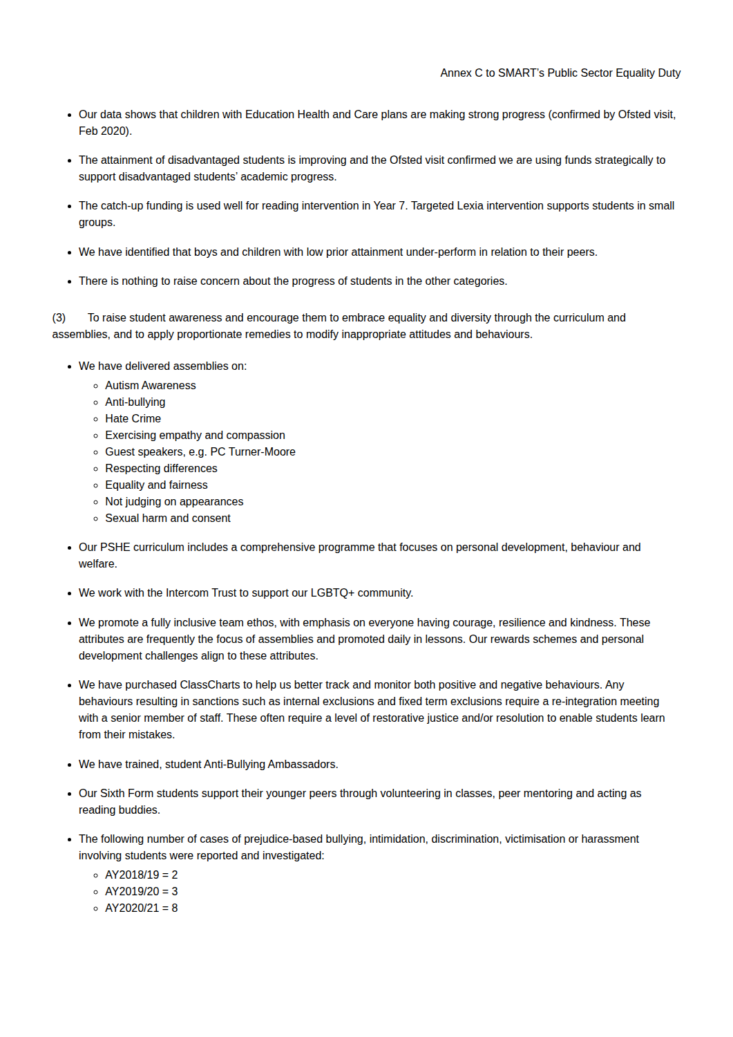Annex C to SMART’s Public Sector Equality Duty
Our data shows that children with Education Health and Care plans are making strong progress (confirmed by Ofsted visit, Feb 2020).
The attainment of disadvantaged students is improving and the Ofsted visit confirmed we are using funds strategically to support disadvantaged students’ academic progress.
The catch-up funding is used well for reading intervention in Year 7. Targeted Lexia intervention supports students in small groups.
We have identified that boys and children with low prior attainment under-perform in relation to their peers.
There is nothing to raise concern about the progress of students in the other categories.
(3) To raise student awareness and encourage them to embrace equality and diversity through the curriculum and assemblies, and to apply proportionate remedies to modify inappropriate attitudes and behaviours.
We have delivered assemblies on:
Autism Awareness
Anti-bullying
Hate Crime
Exercising empathy and compassion
Guest speakers, e.g. PC Turner-Moore
Respecting differences
Equality and fairness
Not judging on appearances
Sexual harm and consent
Our PSHE curriculum includes a comprehensive programme that focuses on personal development, behaviour and welfare.
We work with the Intercom Trust to support our LGBTQ+ community.
We promote a fully inclusive team ethos, with emphasis on everyone having courage, resilience and kindness. These attributes are frequently the focus of assemblies and promoted daily in lessons. Our rewards schemes and personal development challenges align to these attributes.
We have purchased ClassCharts to help us better track and monitor both positive and negative behaviours. Any behaviours resulting in sanctions such as internal exclusions and fixed term exclusions require a re-integration meeting with a senior member of staff. These often require a level of restorative justice and/or resolution to enable students learn from their mistakes.
We have trained, student Anti-Bullying Ambassadors.
Our Sixth Form students support their younger peers through volunteering in classes, peer mentoring and acting as reading buddies.
The following number of cases of prejudice-based bullying, intimidation, discrimination, victimisation or harassment involving students were reported and investigated:
AY2018/19 = 2
AY2019/20 = 3
AY2020/21 = 8